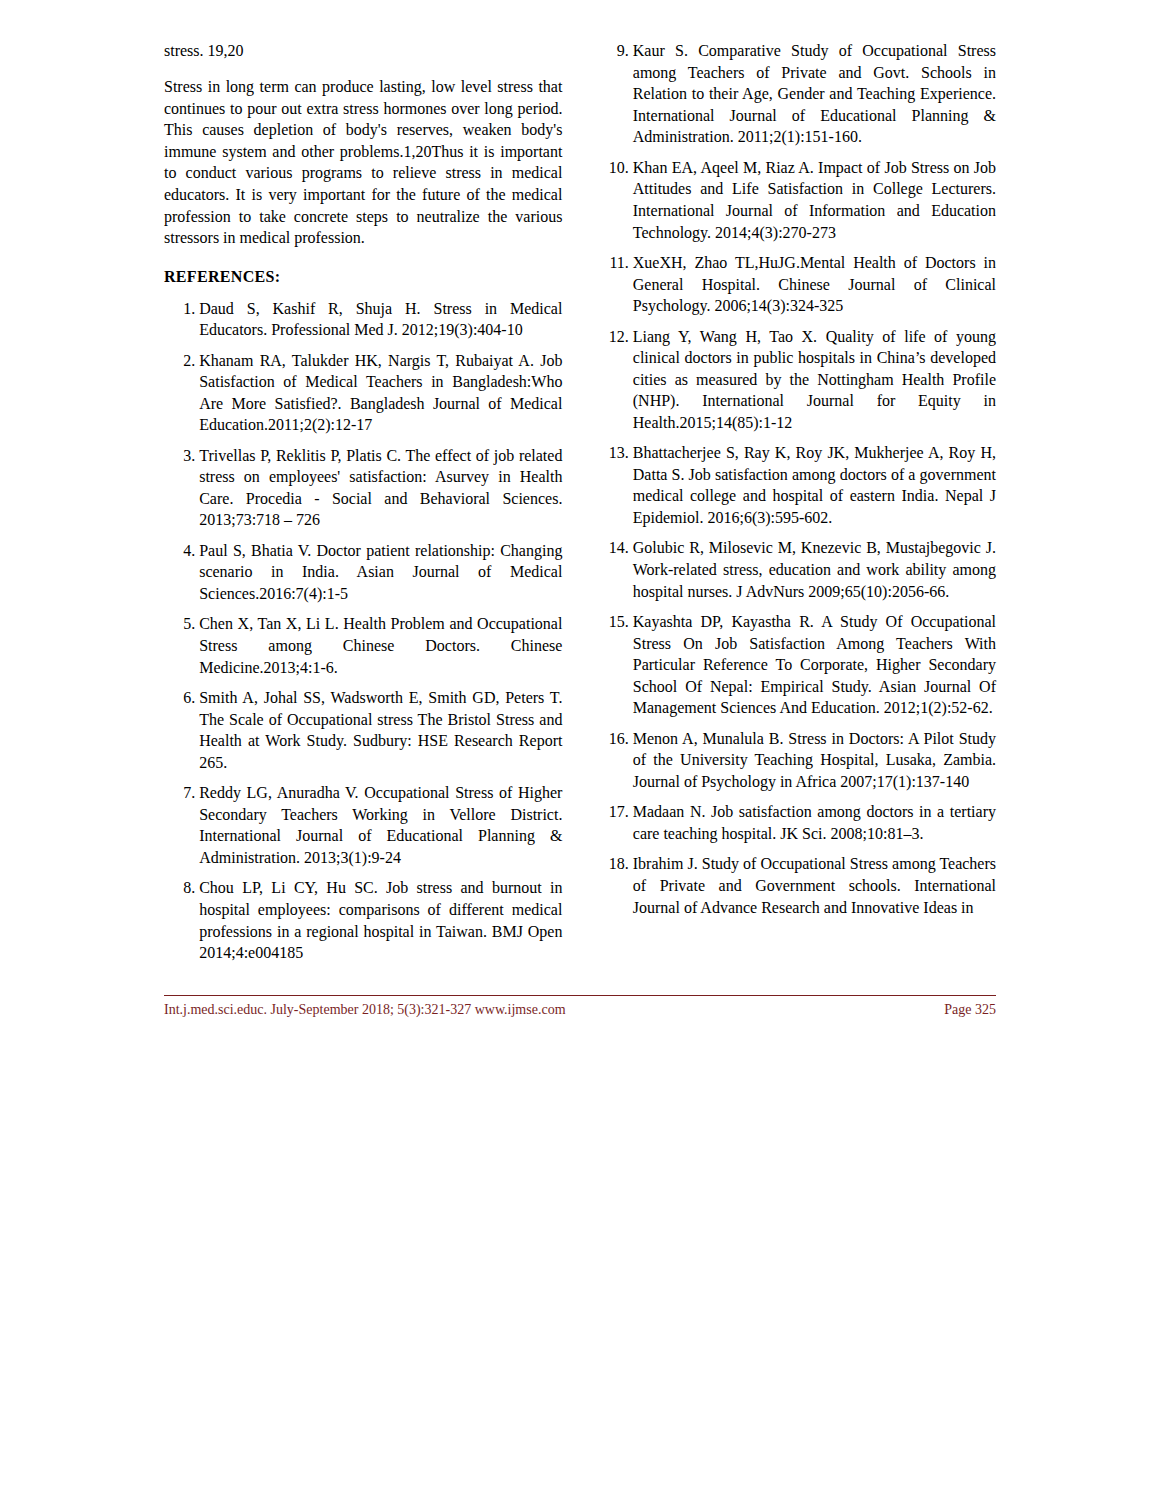stress. 19,20
Stress in long term can produce lasting, low level stress that continues to pour out extra stress hormones over long period. This causes depletion of body's reserves, weaken body's immune system and other problems.1,20Thus it is important to conduct various programs to relieve stress in medical educators. It is very important for the future of the medical profession to take concrete steps to neutralize the various stressors in medical profession.
References:
Daud S, Kashif R, Shuja H. Stress in Medical Educators. Professional Med J. 2012;19(3):404-10
Khanam RA, Talukder HK, Nargis T, Rubaiyat A. Job Satisfaction of Medical Teachers in Bangladesh:Who Are More Satisfied?. Bangladesh Journal of Medical Education.2011;2(2):12-17
Trivellas P, Reklitis P, Platis C. The effect of job related stress on employees' satisfaction: Asurvey in Health Care. Procedia - Social and Behavioral Sciences. 2013;73:718 – 726
Paul S, Bhatia V. Doctor patient relationship: Changing scenario in India. Asian Journal of Medical Sciences.2016:7(4):1-5
Chen X, Tan X, Li L. Health Problem and Occupational Stress among Chinese Doctors. Chinese Medicine.2013;4:1-6.
Smith A, Johal SS, Wadsworth E, Smith GD, Peters T. The Scale of Occupational stress The Bristol Stress and Health at Work Study. Sudbury: HSE Research Report 265.
Reddy LG, Anuradha V. Occupational Stress of Higher Secondary Teachers Working in Vellore District. International Journal of Educational Planning & Administration. 2013;3(1):9-24
Chou LP, Li CY, Hu SC. Job stress and burnout in hospital employees: comparisons of different medical professions in a regional hospital in Taiwan. BMJ Open 2014;4:e004185
Kaur S. Comparative Study of Occupational Stress among Teachers of Private and Govt. Schools in Relation to their Age, Gender and Teaching Experience. International Journal of Educational Planning & Administration. 2011;2(1):151-160.
Khan EA, Aqeel M, Riaz A. Impact of Job Stress on Job Attitudes and Life Satisfaction in College Lecturers. International Journal of Information and Education Technology. 2014;4(3):270-273
XueXH, Zhao TL,HuJG.Mental Health of Doctors in General Hospital. Chinese Journal of Clinical Psychology. 2006;14(3):324-325
Liang Y, Wang H, Tao X. Quality of life of young clinical doctors in public hospitals in China’s developed cities as measured by the Nottingham Health Profile (NHP). International Journal for Equity in Health.2015;14(85):1-12
Bhattacherjee S, Ray K, Roy JK, Mukherjee A, Roy H, Datta S. Job satisfaction among doctors of a government medical college and hospital of eastern India. Nepal J Epidemiol. 2016;6(3):595-602.
Golubic R, Milosevic M, Knezevic B, Mustajbegovic J. Work-related stress, education and work ability among hospital nurses. J AdvNurs 2009;65(10):2056-66.
Kayashta DP, Kayastha R. A Study Of Occupational Stress On Job Satisfaction Among Teachers With Particular Reference To Corporate, Higher Secondary School Of Nepal: Empirical Study. Asian Journal Of Management Sciences And Education. 2012;1(2):52-62.
Menon A, Munalula B. Stress in Doctors: A Pilot Study of the University Teaching Hospital, Lusaka, Zambia. Journal of Psychology in Africa 2007;17(1):137-140
Madaan N. Job satisfaction among doctors in a tertiary care teaching hospital. JK Sci. 2008;10:81–3.
Ibrahim J. Study of Occupational Stress among Teachers of Private and Government schools. International Journal of Advance Research and Innovative Ideas in
Int.j.med.sci.educ. July-September 2018; 5(3):321-327 www.ijmse.com Page 325